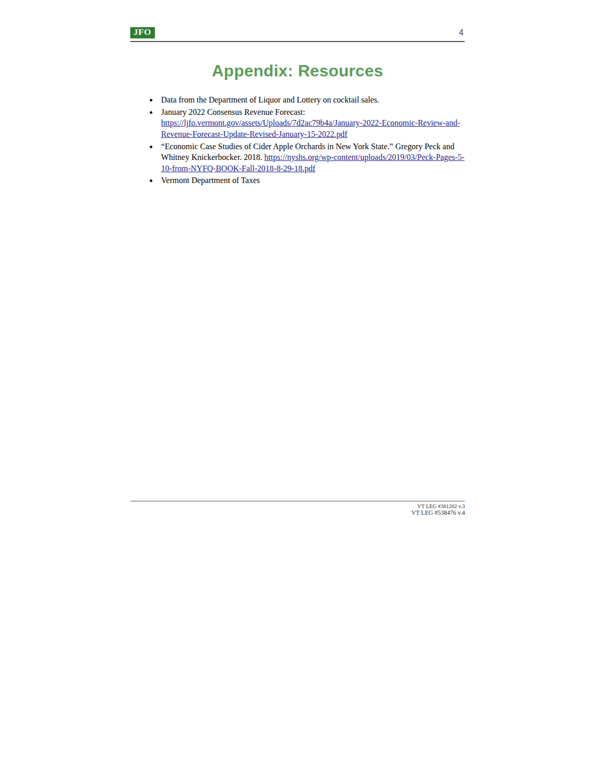JFO 4
Appendix: Resources
Data from the Department of Liquor and Lottery on cocktail sales.
January 2022 Consensus Revenue Forecast: https://ljfo.vermont.gov/assets/Uploads/7d2ac79b4a/January-2022-Economic-Review-and-Revenue-Forecast-Update-Revised-January-15-2022.pdf
“Economic Case Studies of Cider Apple Orchards in New York State.” Gregory Peck and Whitney Knickerbocker. 2018. https://nyshs.org/wp-content/uploads/2019/03/Peck-Pages-5-10-from-NYFQ-BOOK-Fall-2018-8-29-18.pdf
Vermont Department of Taxes
VT LEG #361262 v.3
VT LEG #538476 v.4